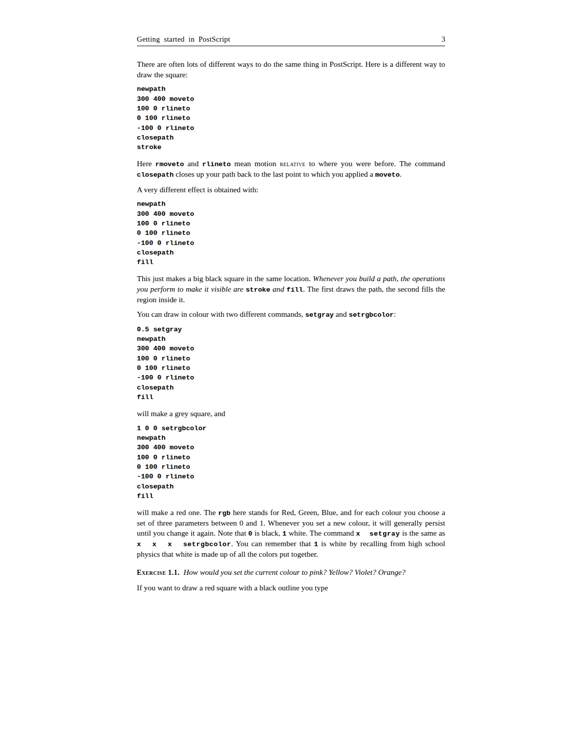Getting started in PostScript 3
There are often lots of different ways to do the same thing in PostScript. Here is a different way to draw the square:
newpath
300 400 moveto
100 0 rlineto
0 100 rlineto
-100 0 rlineto
closepath
stroke
Here rmoveto and rlineto mean motion relative to where you were before. The command closepath closes up your path back to the last point to which you applied a moveto.
A very different effect is obtained with:
newpath
300 400 moveto
100 0 rlineto
0 100 rlineto
-100 0 rlineto
closepath
fill
This just makes a big black square in the same location. Whenever you build a path, the operations you perform to make it visible are stroke and fill. The first draws the path, the second fills the region inside it.
You can draw in colour with two different commands, setgray and setrgbcolor:
0.5 setgray
newpath
300 400 moveto
100 0 rlineto
0 100 rlineto
-100 0 rlineto
closepath
fill
will make a grey square, and
1 0 0 setrgbcolor
newpath
300 400 moveto
100 0 rlineto
0 100 rlineto
-100 0 rlineto
closepath
fill
will make a red one. The rgb here stands for Red, Green, Blue, and for each colour you choose a set of three parameters between 0 and 1. Whenever you set a new colour, it will generally persist until you change it again. Note that 0 is black, 1 white. The command x setgray is the same as x x x setrgbcolor. You can remember that 1 is white by recalling from high school physics that white is made up of all the colors put together.
Exercise 1.1. How would you set the current colour to pink? Yellow? Violet? Orange?
If you want to draw a red square with a black outline you type